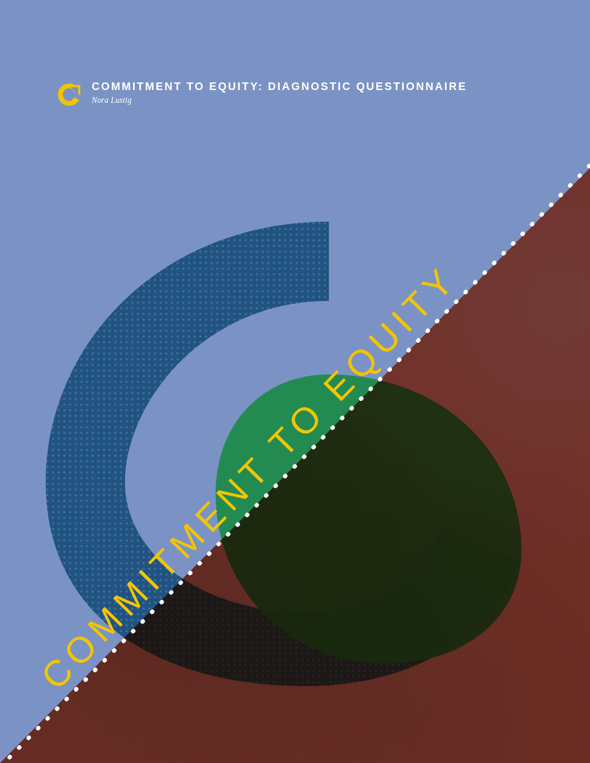COMMITMENT TO EQUITY
Commitment to Equity: Diagnostic Questionnaire
Nora Lustig